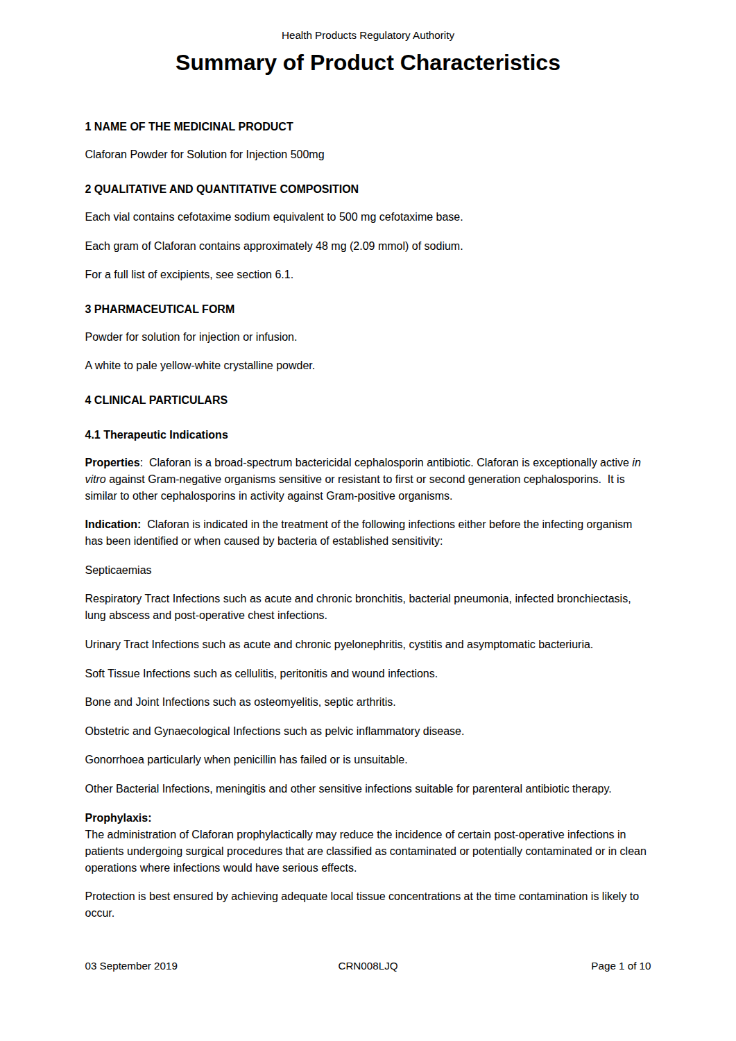Health Products Regulatory Authority
Summary of Product Characteristics
1 NAME OF THE MEDICINAL PRODUCT
Claforan Powder for Solution for Injection 500mg
2 QUALITATIVE AND QUANTITATIVE COMPOSITION
Each vial contains cefotaxime sodium equivalent to 500 mg cefotaxime base.
Each gram of Claforan contains approximately 48 mg (2.09 mmol) of sodium.
For a full list of excipients, see section 6.1.
3 PHARMACEUTICAL FORM
Powder for solution for injection or infusion.
A white to pale yellow-white crystalline powder.
4 CLINICAL PARTICULARS
4.1 Therapeutic Indications
Properties: Claforan is a broad-spectrum bactericidal cephalosporin antibiotic. Claforan is exceptionally active in vitro against Gram-negative organisms sensitive or resistant to first or second generation cephalosporins. It is similar to other cephalosporins in activity against Gram-positive organisms.
Indication: Claforan is indicated in the treatment of the following infections either before the infecting organism has been identified or when caused by bacteria of established sensitivity:
Septicaemias
Respiratory Tract Infections such as acute and chronic bronchitis, bacterial pneumonia, infected bronchiectasis, lung abscess and post-operative chest infections.
Urinary Tract Infections such as acute and chronic pyelonephritis, cystitis and asymptomatic bacteriuria.
Soft Tissue Infections such as cellulitis, peritonitis and wound infections.
Bone and Joint Infections such as osteomyelitis, septic arthritis.
Obstetric and Gynaecological Infections such as pelvic inflammatory disease.
Gonorrhoea particularly when penicillin has failed or is unsuitable.
Other Bacterial Infections, meningitis and other sensitive infections suitable for parenteral antibiotic therapy.
Prophylaxis:
The administration of Claforan prophylactically may reduce the incidence of certain post-operative infections in patients undergoing surgical procedures that are classified as contaminated or potentially contaminated or in clean operations where infections would have serious effects.
Protection is best ensured by achieving adequate local tissue concentrations at the time contamination is likely to occur.
03 September 2019 CRN008LJQ Page 1 of 10